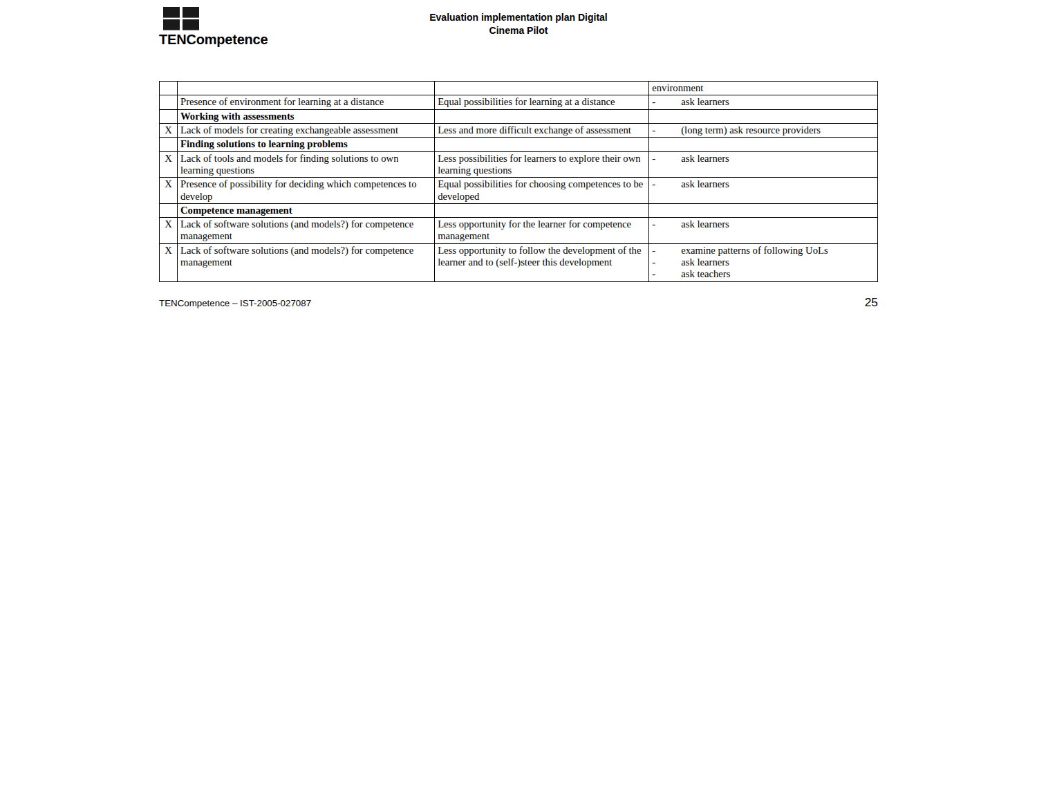TENCompetence
Evaluation implementation plan Digital
Cinema Pilot
| | | | environment |
| | Presence of environment for learning at a distance | Equal possibilities for learning at a distance | ask learners |
| | Working with assessments | | |
| X | Lack of models for creating exchangeable assessment | Less and more difficult exchange of assessment | (long term) ask resource providers |
| | Finding solutions to learning problems | | |
| X | Lack of tools and models for finding solutions to own learning questions | Less possibilities for learners to explore their own learning questions | ask learners |
| X | Presence of possibility for deciding which competences to develop | Equal possibilities for choosing competences to be developed | ask learners |
| | Competence management | | |
| X | Lack of software solutions (and models?) for competence management | Less opportunity for the learner for competence management | ask learners |
| X | Lack of software solutions (and models?) for competence management | Less opportunity to follow the development of the learner and to (self-)steer this development | examine patterns of following UoLs ask learners ask teachers |
TENCompetence – IST-2005-027087
25